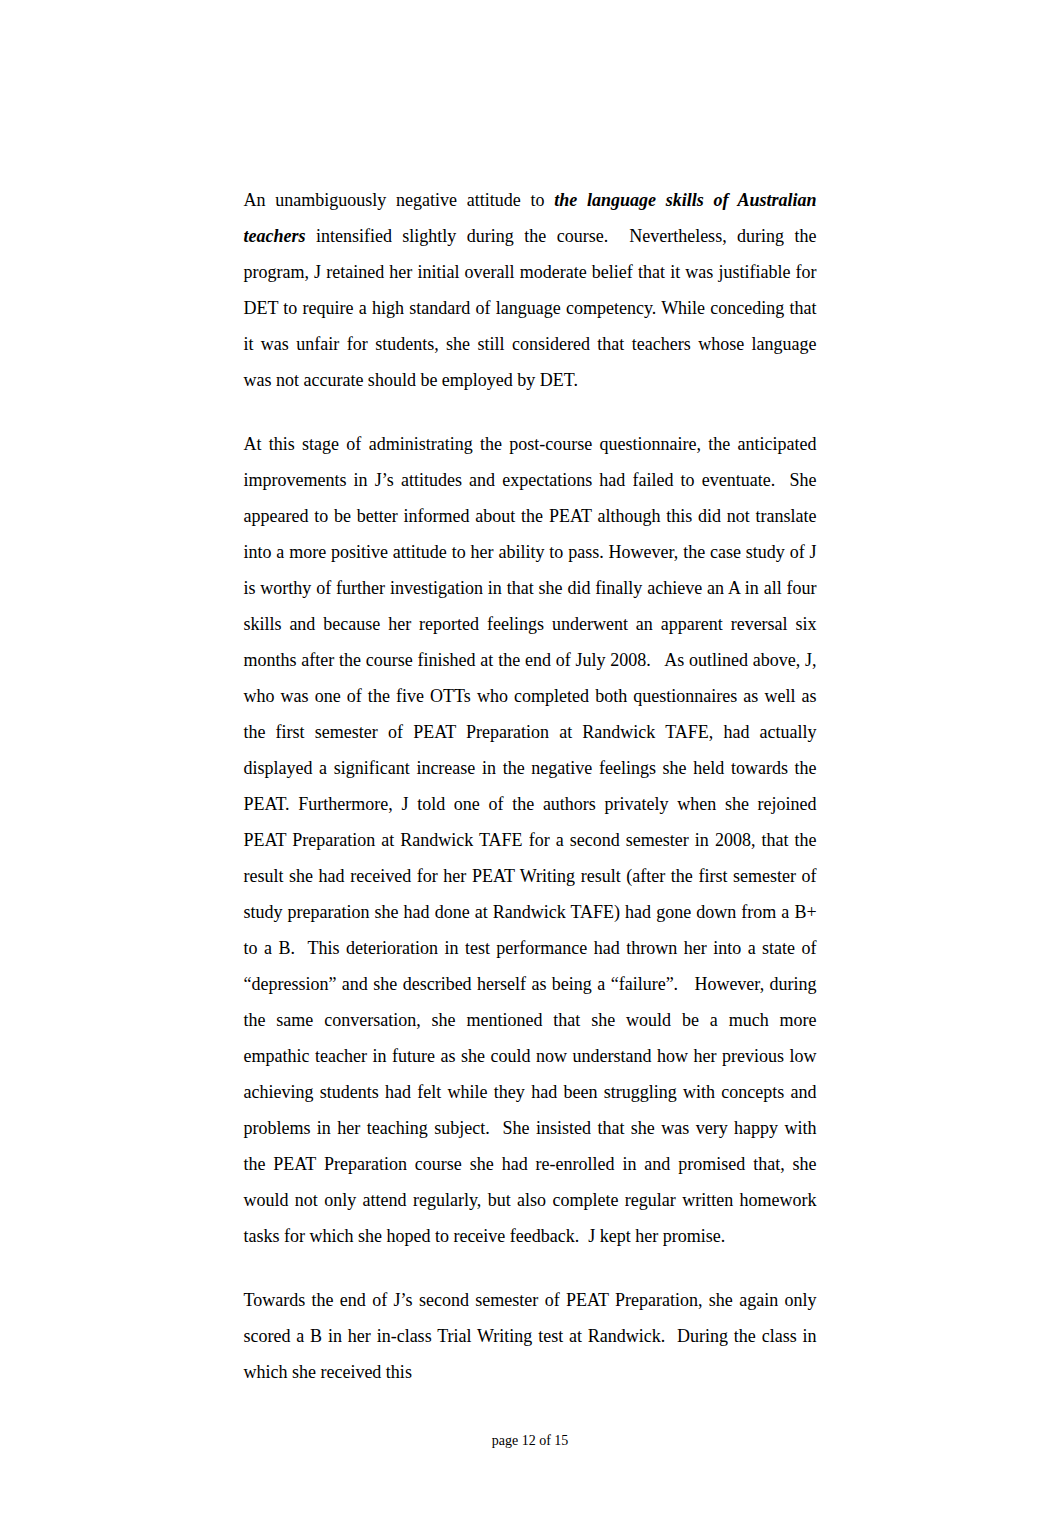An unambiguously negative attitude to the language skills of Australian teachers intensified slightly during the course. Nevertheless, during the program, J retained her initial overall moderate belief that it was justifiable for DET to require a high standard of language competency. While conceding that it was unfair for students, she still considered that teachers whose language was not accurate should be employed by DET.
At this stage of administrating the post-course questionnaire, the anticipated improvements in J’s attitudes and expectations had failed to eventuate. She appeared to be better informed about the PEAT although this did not translate into a more positive attitude to her ability to pass. However, the case study of J is worthy of further investigation in that she did finally achieve an A in all four skills and because her reported feelings underwent an apparent reversal six months after the course finished at the end of July 2008. As outlined above, J, who was one of the five OTTs who completed both questionnaires as well as the first semester of PEAT Preparation at Randwick TAFE, had actually displayed a significant increase in the negative feelings she held towards the PEAT. Furthermore, J told one of the authors privately when she rejoined PEAT Preparation at Randwick TAFE for a second semester in 2008, that the result she had received for her PEAT Writing result (after the first semester of study preparation she had done at Randwick TAFE) had gone down from a B+ to a B. This deterioration in test performance had thrown her into a state of “depression” and she described herself as being a “failure”. However, during the same conversation, she mentioned that she would be a much more empathic teacher in future as she could now understand how her previous low achieving students had felt while they had been struggling with concepts and problems in her teaching subject. She insisted that she was very happy with the PEAT Preparation course she had re-enrolled in and promised that, she would not only attend regularly, but also complete regular written homework tasks for which she hoped to receive feedback. J kept her promise.
Towards the end of J’s second semester of PEAT Preparation, she again only scored a B in her in-class Trial Writing test at Randwick. During the class in which she received this
page 12 of 15